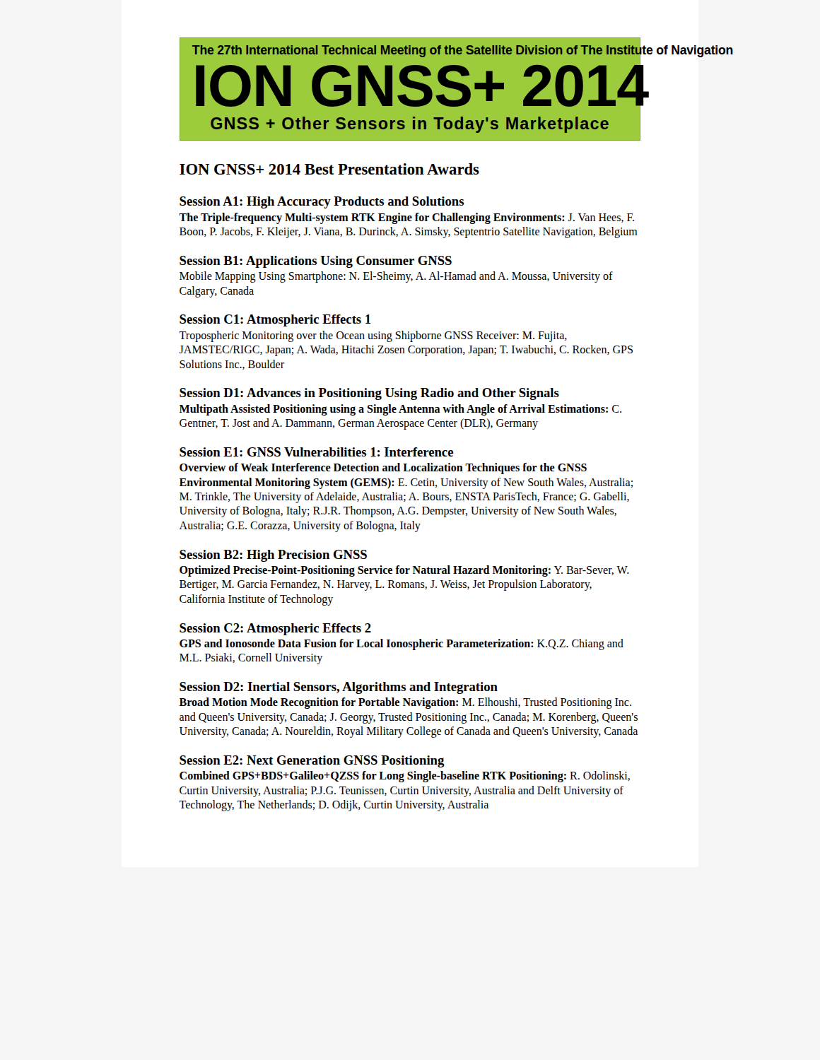The 27th International Technical Meeting of the Satellite Division of The Institute of Navigation
ION GNSS+ 2014
GNSS + Other Sensors in Today's Marketplace
ION GNSS+ 2014 Best Presentation Awards
Session A1: High Accuracy Products and Solutions
The Triple-frequency Multi-system RTK Engine for Challenging Environments: J. Van Hees, F. Boon, P. Jacobs, F. Kleijer, J. Viana, B. Durinck, A. Simsky, Septentrio Satellite Navigation, Belgium
Session B1: Applications Using Consumer GNSS
Mobile Mapping Using Smartphone: N. El-Sheimy, A. Al-Hamad and A. Moussa, University of Calgary, Canada
Session C1: Atmospheric Effects 1
Tropospheric Monitoring over the Ocean using Shipborne GNSS Receiver: M. Fujita, JAMSTEC/RIGC, Japan; A. Wada, Hitachi Zosen Corporation, Japan; T. Iwabuchi, C. Rocken, GPS Solutions Inc., Boulder
Session D1: Advances in Positioning Using Radio and Other Signals
Multipath Assisted Positioning using a Single Antenna with Angle of Arrival Estimations: C. Gentner, T. Jost and A. Dammann, German Aerospace Center (DLR), Germany
Session E1: GNSS Vulnerabilities 1: Interference
Overview of Weak Interference Detection and Localization Techniques for the GNSS Environmental Monitoring System (GEMS): E. Cetin, University of New South Wales, Australia; M. Trinkle, The University of Adelaide, Australia; A. Bours, ENSTA ParisTech, France; G. Gabelli, University of Bologna, Italy; R.J.R. Thompson, A.G. Dempster, University of New South Wales, Australia; G.E. Corazza, University of Bologna, Italy
Session B2: High Precision GNSS
Optimized Precise-Point-Positioning Service for Natural Hazard Monitoring: Y. Bar-Sever, W. Bertiger, M. Garcia Fernandez, N. Harvey, L. Romans, J. Weiss, Jet Propulsion Laboratory, California Institute of Technology
Session C2: Atmospheric Effects 2
GPS and Ionosonde Data Fusion for Local Ionospheric Parameterization: K.Q.Z. Chiang and M.L. Psiaki, Cornell University
Session D2: Inertial Sensors, Algorithms and Integration
Broad Motion Mode Recognition for Portable Navigation: M. Elhoushi, Trusted Positioning Inc. and Queen's University, Canada; J. Georgy, Trusted Positioning Inc., Canada; M. Korenberg, Queen's University, Canada; A. Noureldin, Royal Military College of Canada and Queen's University, Canada
Session E2: Next Generation GNSS Positioning
Combined GPS+BDS+Galileo+QZSS for Long Single-baseline RTK Positioning: R. Odolinski, Curtin University, Australia; P.J.G. Teunissen, Curtin University, Australia and Delft University of Technology, The Netherlands; D. Odijk, Curtin University, Australia